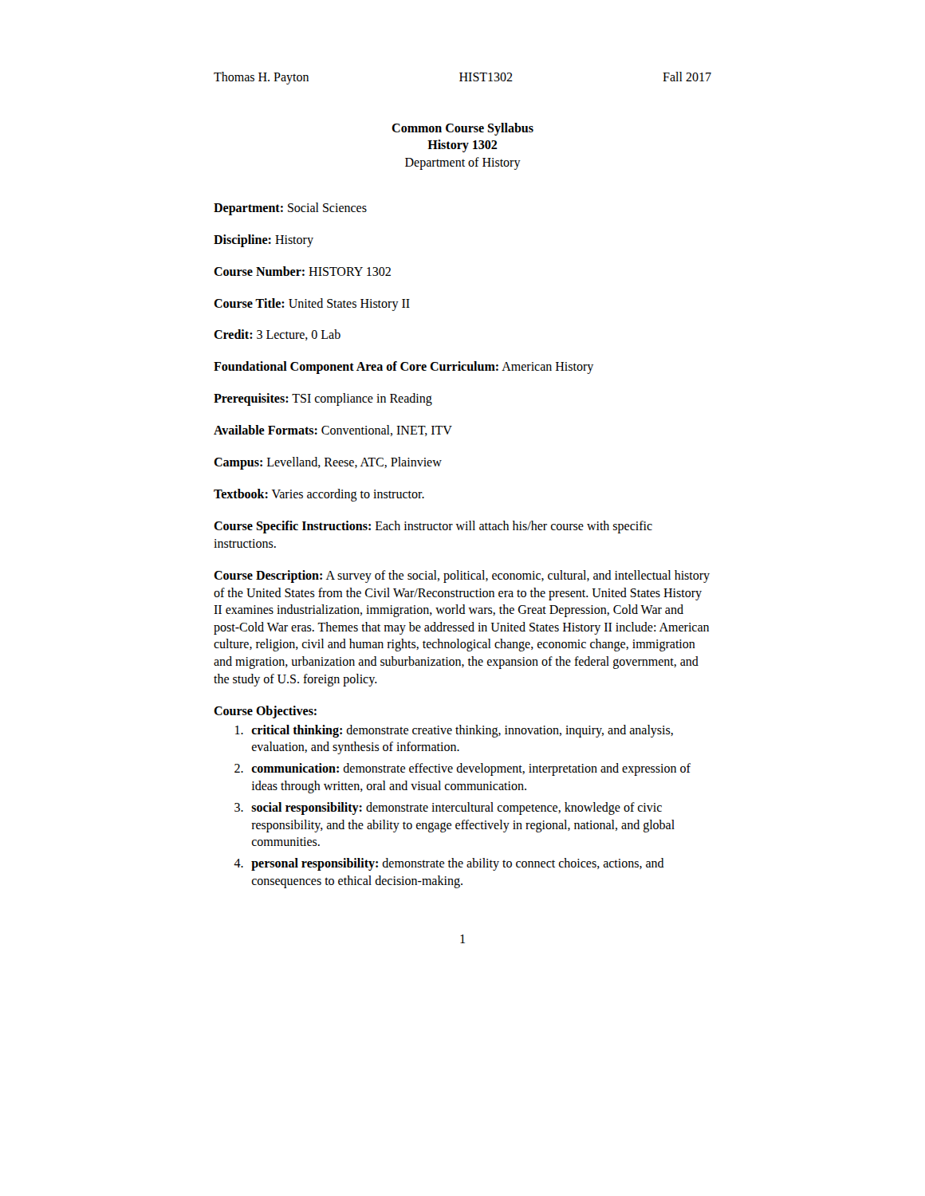Thomas H. Payton HIST1302 Fall 2017
Common Course Syllabus
History 1302
Department of History
Department: Social Sciences
Discipline: History
Course Number: HISTORY 1302
Course Title: United States History II
Credit: 3 Lecture, 0 Lab
Foundational Component Area of Core Curriculum: American History
Prerequisites: TSI compliance in Reading
Available Formats: Conventional, INET, ITV
Campus: Levelland, Reese, ATC, Plainview
Textbook: Varies according to instructor.
Course Specific Instructions: Each instructor will attach his/her course with specific instructions.
Course Description: A survey of the social, political, economic, cultural, and intellectual history of the United States from the Civil War/Reconstruction era to the present. United States History II examines industrialization, immigration, world wars, the Great Depression, Cold War and post-Cold War eras. Themes that may be addressed in United States History II include: American culture, religion, civil and human rights, technological change, economic change, immigration and migration, urbanization and suburbanization, the expansion of the federal government, and the study of U.S. foreign policy.
Course Objectives:
critical thinking: demonstrate creative thinking, innovation, inquiry, and analysis, evaluation, and synthesis of information.
communication: demonstrate effective development, interpretation and expression of ideas through written, oral and visual communication.
social responsibility: demonstrate intercultural competence, knowledge of civic responsibility, and the ability to engage effectively in regional, national, and global communities.
personal responsibility: demonstrate the ability to connect choices, actions, and consequences to ethical decision-making.
1